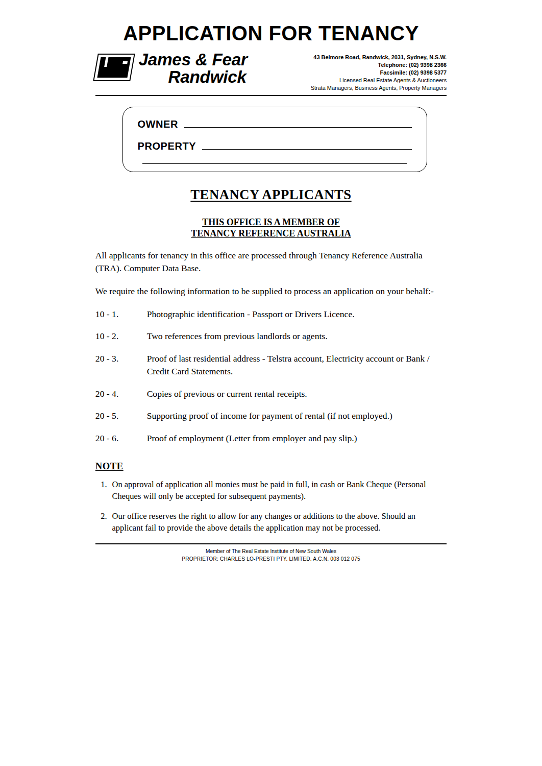APPLICATION FOR TENANCY
James & Fear Randwick
43 Belmore Road, Randwick, 2031, Sydney, N.S.W.
Telephone: (02) 9398 2366
Facsimile: (02) 9398 5377
Licensed Real Estate Agents & Auctioneers
Strata Managers, Business Agents, Property Managers
OWNER
PROPERTY
TENANCY APPLICANTS
THIS OFFICE IS A MEMBER OF
TENANCY REFERENCE AUSTRALIA
All applicants for tenancy in this office are processed through Tenancy Reference Australia (TRA). Computer Data Base.
We require the following information to be supplied to process an application on your behalf:-
| 10 - 1. | Photographic identification - Passport or Drivers Licence. |
| 10 - 2. | Two references from previous landlords or agents. |
| 20 - 3. | Proof of last residential address - Telstra account, Electricity account or Bank / Credit Card Statements. |
| 20 - 4. | Copies of previous or current rental receipts. |
| 20 - 5. | Supporting proof of income for payment of rental (if not employed.) |
| 20 - 6. | Proof of employment (Letter from employer and pay slip.) |
NOTE
On approval of application all monies must be paid in full, in cash or Bank Cheque (Personal Cheques will only be accepted for subsequent payments).
Our office reserves the right to allow for any changes or additions to the above. Should an applicant fail to provide the above details the application may not be processed.
Member of The Real Estate Institute of New South Wales
PROPRIETOR: CHARLES LO-PRESTI PTY. LIMITED. A.C.N. 003 012 075